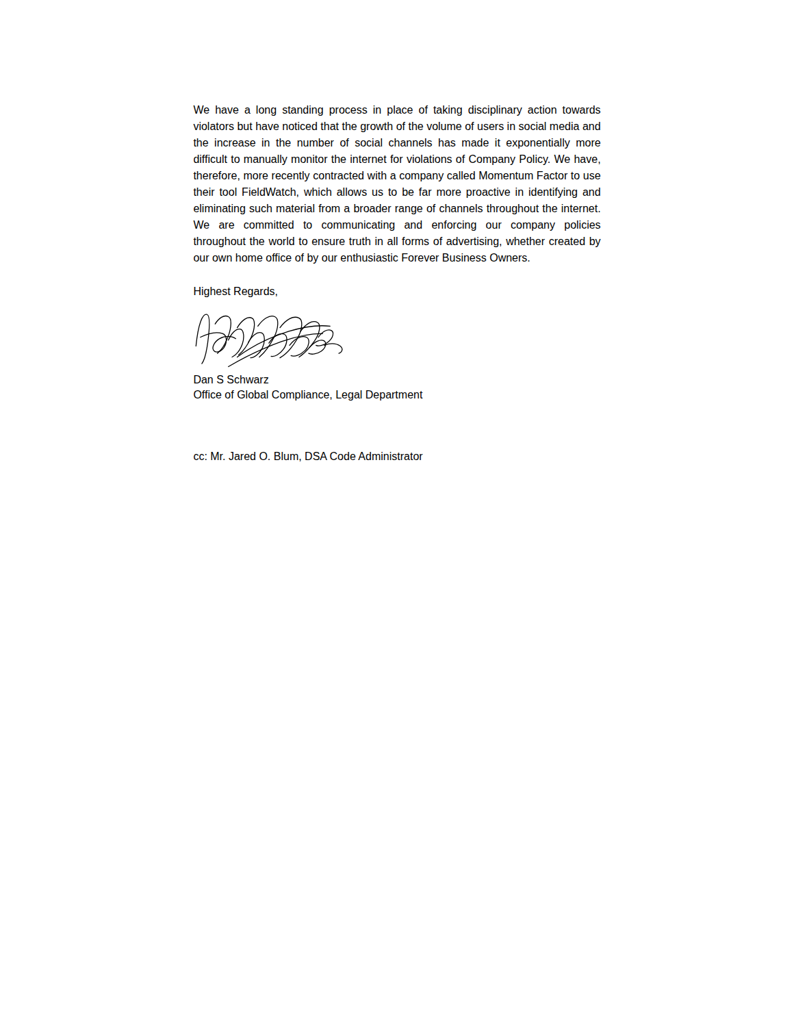We have a long standing process in place of taking disciplinary action towards violators but have noticed that the growth of the volume of users in social media and the increase in the number of social channels has made it exponentially more difficult to manually monitor the internet for violations of Company Policy. We have, therefore, more recently contracted with a company called Momentum Factor to use their tool FieldWatch, which allows us to be far more proactive in identifying and eliminating such material from a broader range of channels throughout the internet. We are committed to communicating and enforcing our company policies throughout the world to ensure truth in all forms of advertising, whether created by our own home office of by our enthusiastic Forever Business Owners.
Highest Regards,
Dan S Schwarz
Office of Global Compliance, Legal Department
cc: Mr. Jared O. Blum, DSA Code Administrator